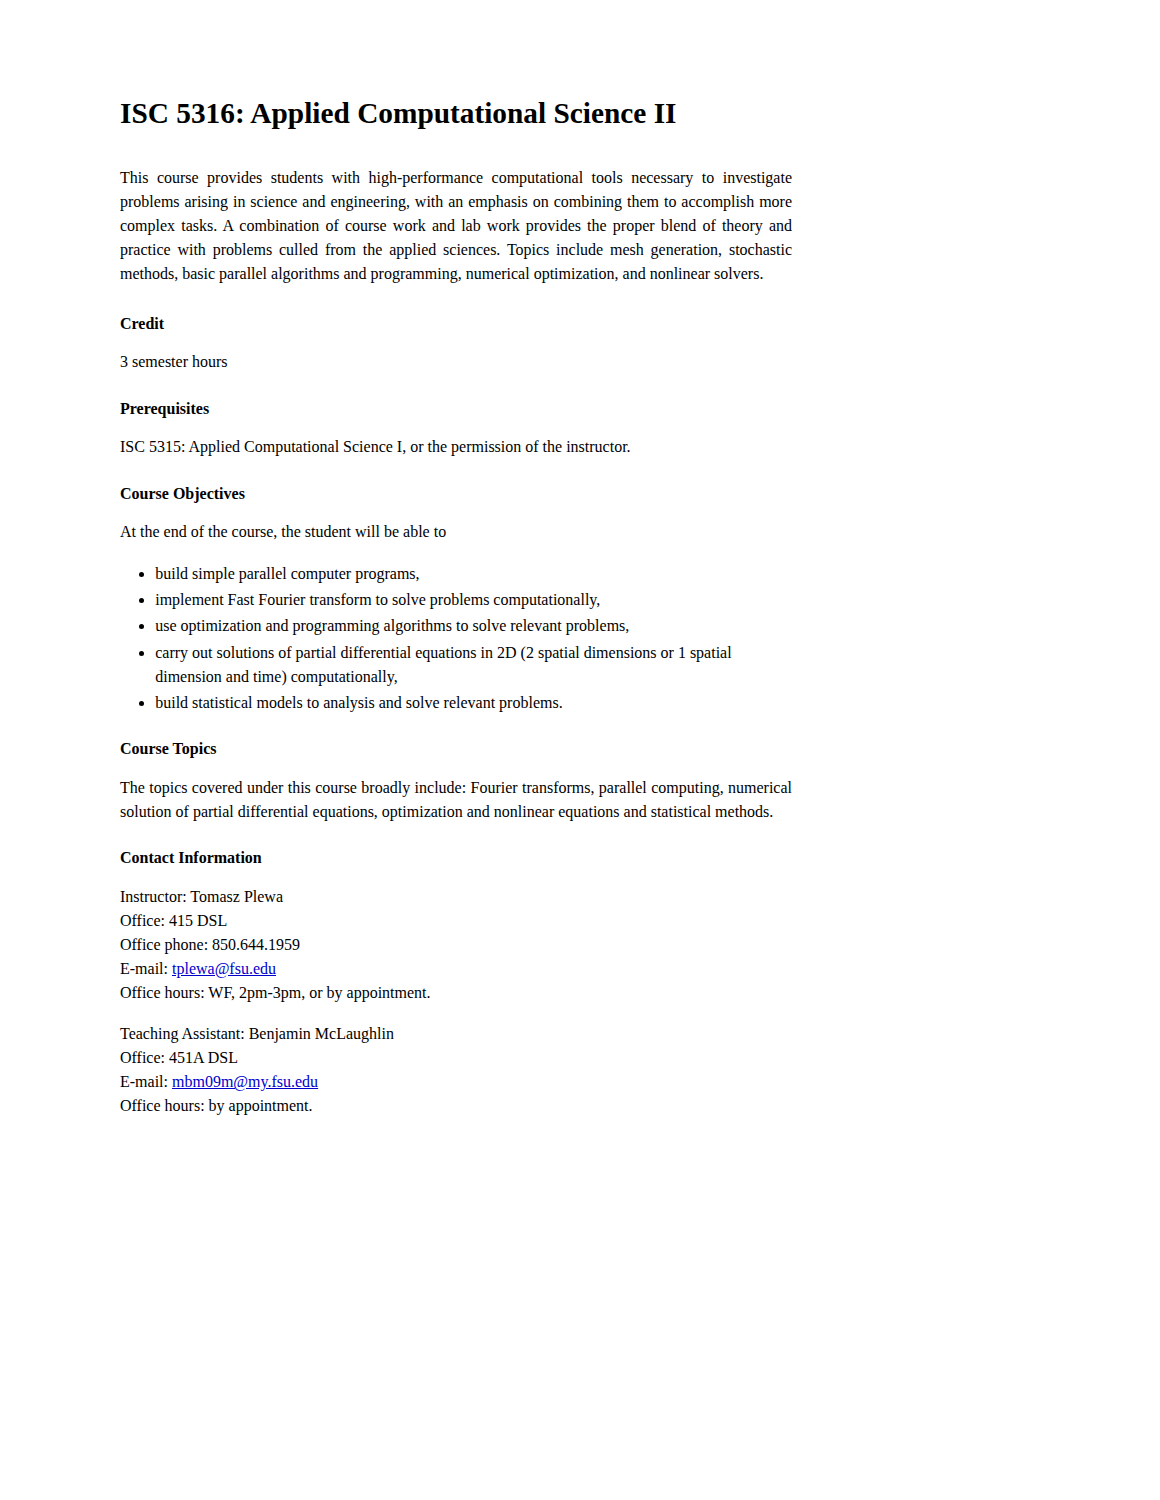ISC 5316: Applied Computational Science II
This course provides students with high-performance computational tools necessary to investigate problems arising in science and engineering, with an emphasis on combining them to accomplish more complex tasks. A combination of course work and lab work provides the proper blend of theory and practice with problems culled from the applied sciences. Topics include mesh generation, stochastic methods, basic parallel algorithms and programming, numerical optimization, and nonlinear solvers.
Credit
3 semester hours
Prerequisites
ISC 5315: Applied Computational Science I, or the permission of the instructor.
Course Objectives
At the end of the course, the student will be able to
build simple parallel computer programs,
implement Fast Fourier transform to solve problems computationally,
use optimization and programming algorithms to solve relevant problems,
carry out solutions of partial differential equations in 2D (2 spatial dimensions or 1 spatial dimension and time) computationally,
build statistical models to analysis and solve relevant problems.
Course Topics
The topics covered under this course broadly include: Fourier transforms, parallel computing, numerical solution of partial differential equations, optimization and nonlinear equations and statistical methods.
Contact Information
Instructor: Tomasz Plewa
Office: 415 DSL
Office phone: 850.644.1959
E-mail: tplewa@fsu.edu
Office hours: WF, 2pm-3pm, or by appointment.
Teaching Assistant: Benjamin McLaughlin
Office: 451A DSL
E-mail: mbm09m@my.fsu.edu
Office hours: by appointment.